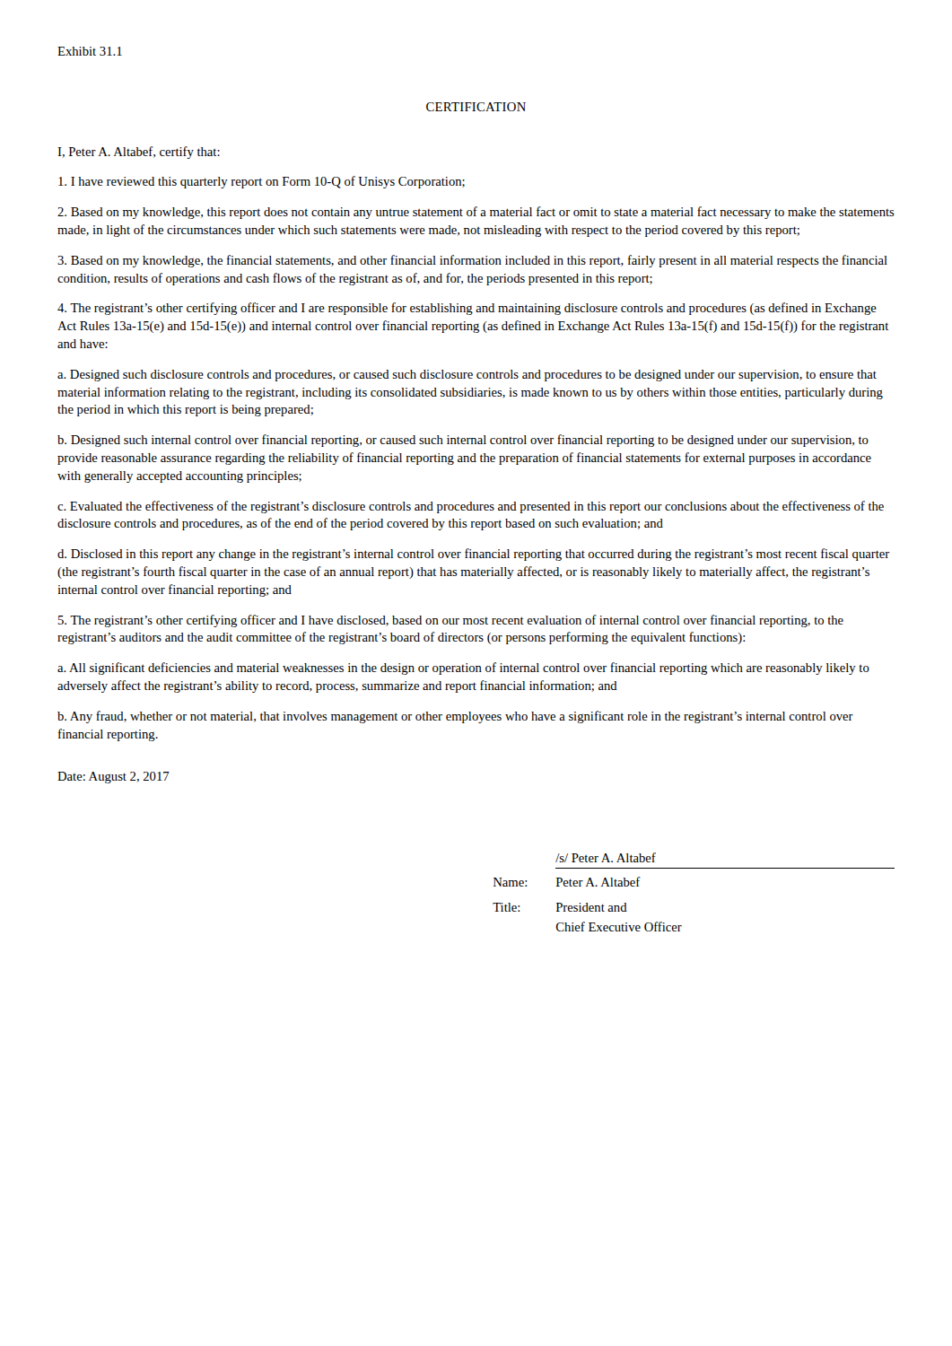Exhibit 31.1
CERTIFICATION
I, Peter A. Altabef, certify that:
1. I have reviewed this quarterly report on Form 10-Q of Unisys Corporation;
2. Based on my knowledge, this report does not contain any untrue statement of a material fact or omit to state a material fact necessary to make the statements made, in light of the circumstances under which such statements were made, not misleading with respect to the period covered by this report;
3. Based on my knowledge, the financial statements, and other financial information included in this report, fairly present in all material respects the financial condition, results of operations and cash flows of the registrant as of, and for, the periods presented in this report;
4. The registrant’s other certifying officer and I are responsible for establishing and maintaining disclosure controls and procedures (as defined in Exchange Act Rules 13a-15(e) and 15d-15(e)) and internal control over financial reporting (as defined in Exchange Act Rules 13a-15(f) and 15d-15(f)) for the registrant and have:
a. Designed such disclosure controls and procedures, or caused such disclosure controls and procedures to be designed under our supervision, to ensure that material information relating to the registrant, including its consolidated subsidiaries, is made known to us by others within those entities, particularly during the period in which this report is being prepared;
b. Designed such internal control over financial reporting, or caused such internal control over financial reporting to be designed under our supervision, to provide reasonable assurance regarding the reliability of financial reporting and the preparation of financial statements for external purposes in accordance with generally accepted accounting principles;
c. Evaluated the effectiveness of the registrant’s disclosure controls and procedures and presented in this report our conclusions about the effectiveness of the disclosure controls and procedures, as of the end of the period covered by this report based on such evaluation; and
d. Disclosed in this report any change in the registrant’s internal control over financial reporting that occurred during the registrant’s most recent fiscal quarter (the registrant’s fourth fiscal quarter in the case of an annual report) that has materially affected, or is reasonably likely to materially affect, the registrant’s internal control over financial reporting; and
5. The registrant’s other certifying officer and I have disclosed, based on our most recent evaluation of internal control over financial reporting, to the registrant’s auditors and the audit committee of the registrant’s board of directors (or persons performing the equivalent functions):
a. All significant deficiencies and material weaknesses in the design or operation of internal control over financial reporting which are reasonably likely to adversely affect the registrant’s ability to record, process, summarize and report financial information; and
b. Any fraud, whether or not material, that involves management or other employees who have a significant role in the registrant’s internal control over financial reporting.
Date: August 2, 2017
| | /s/ Peter A. Altabef |
| Name: | Peter A. Altabef |
| Title: | President and |
| | Chief Executive Officer |